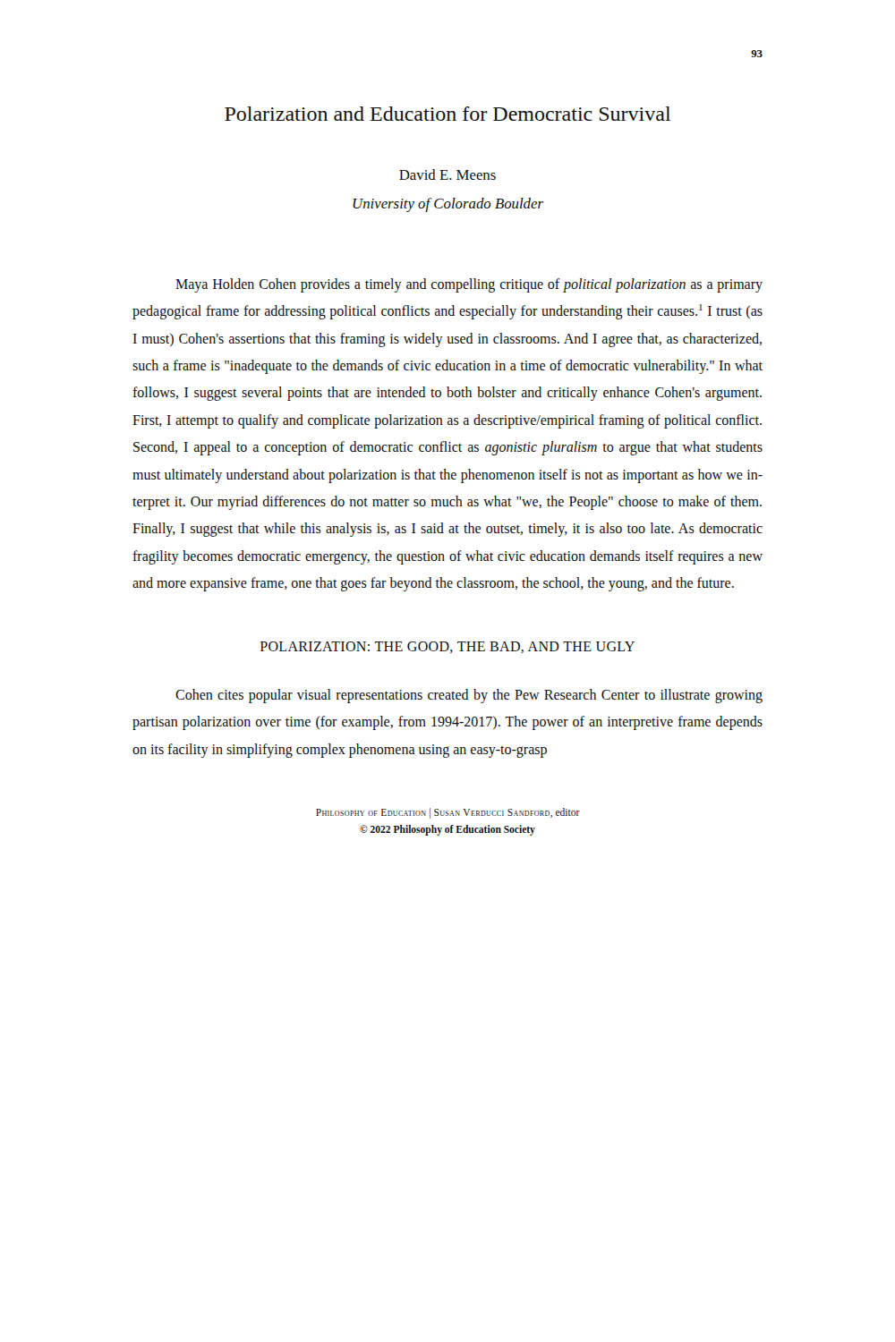93
Polarization and Education for Democratic Survival
David E. Meens
University of Colorado Boulder
Maya Holden Cohen provides a timely and compelling critique of political polarization as a primary pedagogical frame for addressing political conflicts and especially for understanding their causes.1 I trust (as I must) Cohen's assertions that this framing is widely used in classrooms. And I agree that, as characterized, such a frame is "inadequate to the demands of civic education in a time of democratic vulnerability." In what follows, I suggest several points that are intended to both bolster and critically enhance Cohen's argument. First, I attempt to qualify and complicate polarization as a descriptive/empirical framing of political conflict. Second, I appeal to a conception of democratic conflict as agonistic pluralism to argue that what students must ultimately understand about polarization is that the phenomenon itself is not as important as how we interpret it. Our myriad differences do not matter so much as what "we, the People" choose to make of them. Finally, I suggest that while this analysis is, as I said at the outset, timely, it is also too late. As democratic fragility becomes democratic emergency, the question of what civic education demands itself requires a new and more expansive frame, one that goes far beyond the classroom, the school, the young, and the future.
Polarization: The Good, the Bad, and the Ugly
Cohen cites popular visual representations created by the Pew Research Center to illustrate growing partisan polarization over time (for example, from 1994-2017). The power of an interpretive frame depends on its facility in simplifying complex phenomena using an easy-to-grasp
Philosophy of Education | Susan Verducci Sandford, editor
© 2022 Philosophy of Education Society